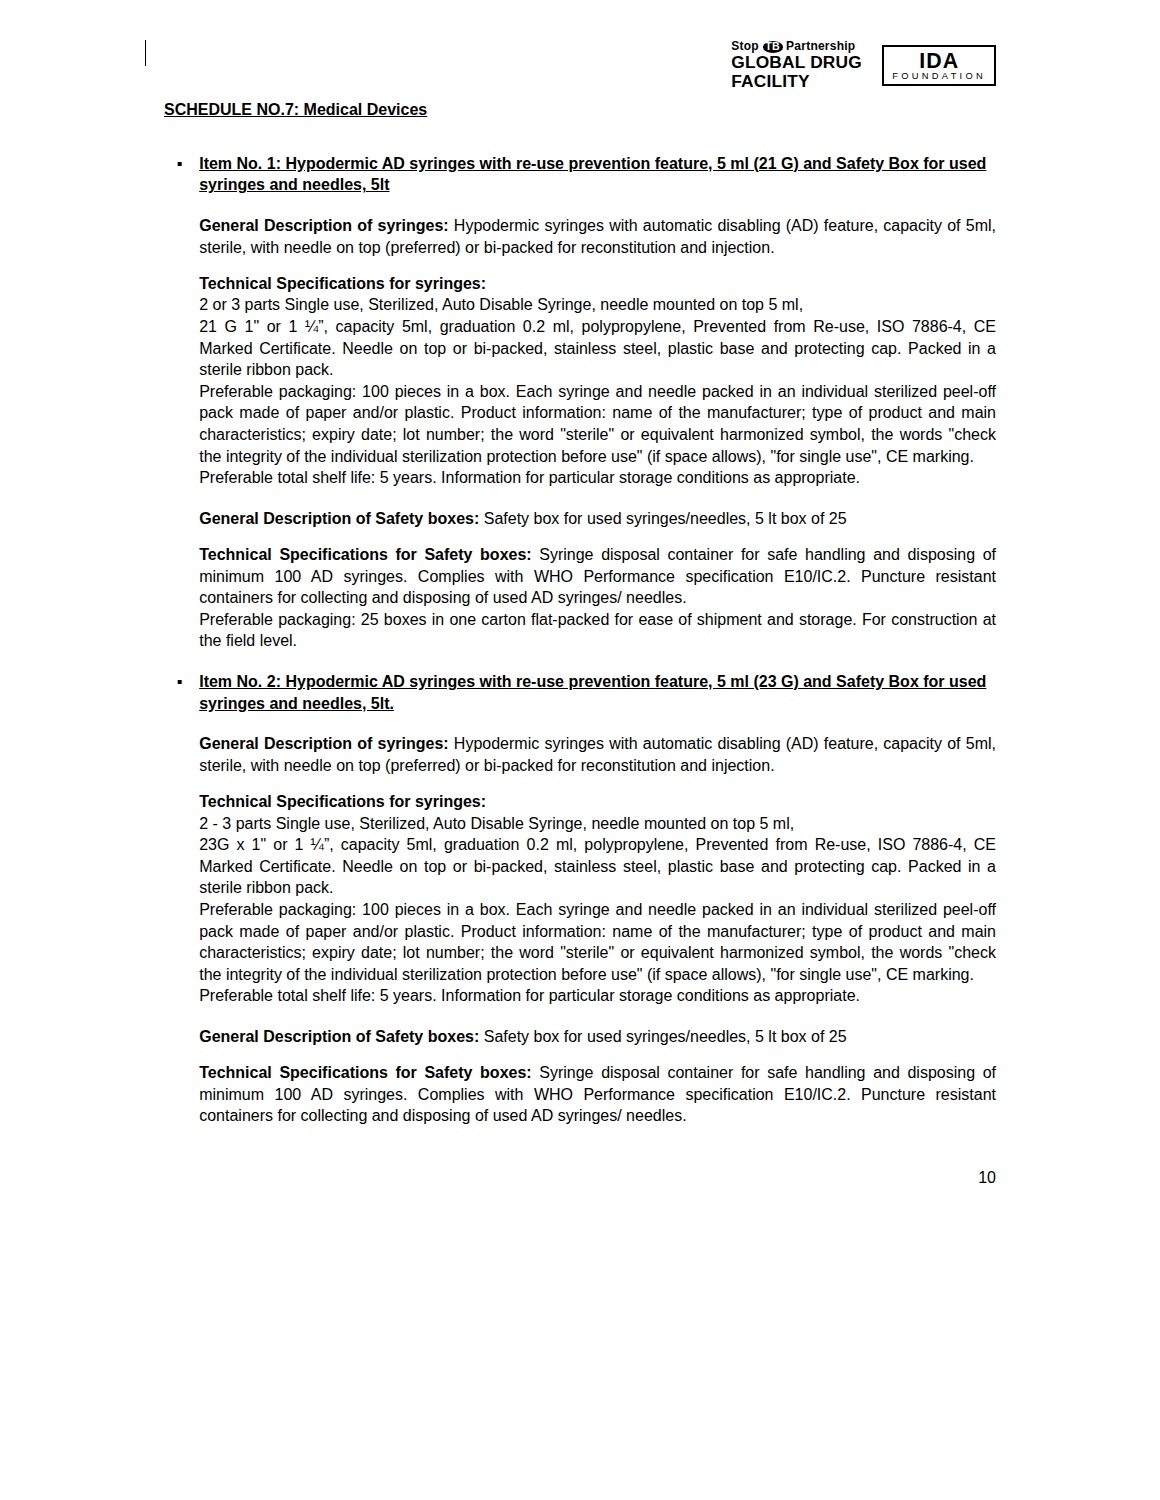Stop TB Partnership
GLOBAL DRUG
FACILITY
IDA
FOUNDATION
SCHEDULE NO.7: Medical Devices
Item No. 1: Hypodermic AD syringes with re-use prevention feature, 5 ml (21 G) and Safety Box for used syringes and needles, 5lt
General Description of syringes: Hypodermic syringes with automatic disabling (AD) feature, capacity of 5ml, sterile, with needle on top (preferred) or bi-packed for reconstitution and injection.
Technical Specifications for syringes:
2 or 3 parts Single use, Sterilized, Auto Disable Syringe, needle mounted on top 5 ml,
21 G 1" or 1 ¼”, capacity 5ml, graduation 0.2 ml, polypropylene, Prevented from Re-use, ISO 7886-4, CE Marked Certificate. Needle on top or bi-packed, stainless steel, plastic base and protecting cap. Packed in a sterile ribbon pack.
Preferable packaging: 100 pieces in a box. Each syringe and needle packed in an individual sterilized peel-off pack made of paper and/or plastic. Product information: name of the manufacturer; type of product and main characteristics; expiry date; lot number; the word "sterile" or equivalent harmonized symbol, the words "check the integrity of the individual sterilization protection before use" (if space allows), "for single use", CE marking.
Preferable total shelf life: 5 years. Information for particular storage conditions as appropriate.
General Description of Safety boxes: Safety box for used syringes/needles, 5 lt box of 25
Technical Specifications for Safety boxes: Syringe disposal container for safe handling and disposing of minimum 100 AD syringes. Complies with WHO Performance specification E10/IC.2. Puncture resistant containers for collecting and disposing of used AD syringes/ needles.
Preferable packaging: 25 boxes in one carton flat-packed for ease of shipment and storage. For construction at the field level.
Item No. 2: Hypodermic AD syringes with re-use prevention feature, 5 ml (23 G) and Safety Box for used syringes and needles, 5lt.
General Description of syringes: Hypodermic syringes with automatic disabling (AD) feature, capacity of 5ml, sterile, with needle on top (preferred) or bi-packed for reconstitution and injection.
Technical Specifications for syringes:
2 - 3 parts Single use, Sterilized, Auto Disable Syringe, needle mounted on top 5 ml,
23G x 1" or 1 ¼”, capacity 5ml, graduation 0.2 ml, polypropylene, Prevented from Re-use, ISO 7886-4, CE Marked Certificate. Needle on top or bi-packed, stainless steel, plastic base and protecting cap. Packed in a sterile ribbon pack.
Preferable packaging: 100 pieces in a box. Each syringe and needle packed in an individual sterilized peel-off pack made of paper and/or plastic. Product information: name of the manufacturer; type of product and main characteristics; expiry date; lot number; the word "sterile" or equivalent harmonized symbol, the words "check the integrity of the individual sterilization protection before use" (if space allows), "for single use", CE marking.
Preferable total shelf life: 5 years. Information for particular storage conditions as appropriate.
General Description of Safety boxes: Safety box for used syringes/needles, 5 lt box of 25
Technical Specifications for Safety boxes: Syringe disposal container for safe handling and disposing of minimum 100 AD syringes. Complies with WHO Performance specification E10/IC.2. Puncture resistant containers for collecting and disposing of used AD syringes/ needles.
10